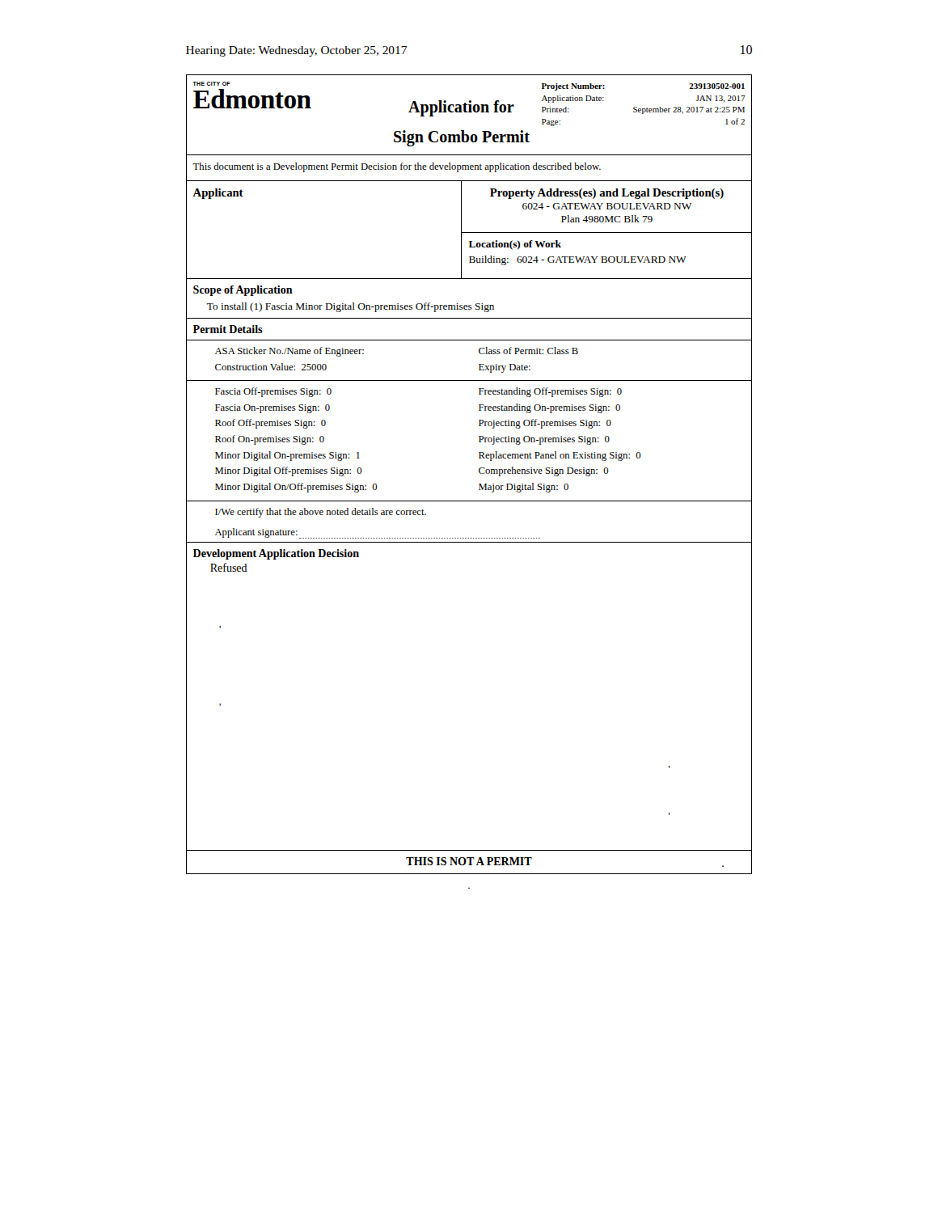Hearing Date: Wednesday, October 25, 2017
10
THE CITY OFEdmonton
Application for
Sign Combo Permit
Project Number: 239130502-001
Application Date: JAN 13, 2017
Printed: September 28, 2017 at 2:25 PM
Page: 1 of 2
This document is a Development Permit Decision for the development application described below.
Applicant
Property Address(es) and Legal Description(s)
6024 - GATEWAY BOULEVARD NW
Plan 4980MC Blk 79
Location(s) of Work
Building: 6024 - GATEWAY BOULEVARD NW
Scope of Application
To install (1) Fascia Minor Digital On-premises Off-premises Sign
Permit Details
ASA Sticker No./Name of Engineer:
Construction Value: 25000
Class of Permit: Class B
Expiry Date:
Fascia Off-premises Sign: 0
Fascia On-premises Sign: 0
Roof Off-premises Sign: 0
Roof On-premises Sign: 0
Minor Digital On-premises Sign: 1
Minor Digital Off-premises Sign: 0
Minor Digital On/Off-premises Sign: 0
Freestanding Off-premises Sign: 0
Freestanding On-premises Sign: 0
Projecting Off-premises Sign: 0
Projecting On-premises Sign: 0
Replacement Panel on Existing Sign: 0
Comprehensive Sign Design: 0
Major Digital Sign: 0
I/We certify that the above noted details are correct.
Applicant signature:
Development Application Decision
Refused
'
'
'
'
THIS IS NOT A PERMIT .
.